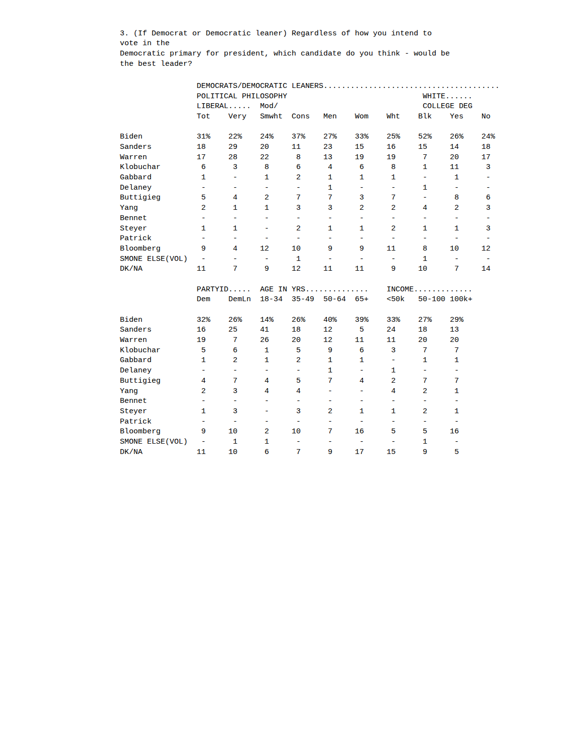3. (If Democrat or Democratic leaner) Regardless of how you intend to vote in the Democratic primary for president, which candidate do you think - would be the best leader?
                 DEMOCRATS/DEMOCRATIC LEANERS.......................................
                 POLITICAL PHILOSOPHY                              WHITE......
                 LIBERAL.....  Mod/                                COLLEGE DEG
                 Tot    Very   Smwht  Cons   Men    Wom    Wht    Blk    Yes    No

Biden            31%    22%    24%    37%    27%    33%    25%    52%    26%    24%
Sanders          18     29     20     11     23     15     16     15     14     18
Warren           17     28     22      8     13     19     19      7     20     17
Klobuchar         6      3      8      6      4      6      8      1     11      3
Gabbard           1      -      1      2      1      1      1      -      1      -
Delaney           -      -      -      -      1      -      -      1      -      -
Buttigieg         5      4      2      7      7      3      7      -      8      6
Yang              2      1      1      3      3      2      2      4      2      3
Bennet            -      -      -      -      -      -      -      -      -      -
Steyer            1      1      -      2      1      1      2      1      1      3
Patrick           -      -      -      -      -      -      -      -      -      -
Bloomberg         9      4     12     10      9      9     11      8     10     12
SMONE ELSE(VOL)   -      -      -      1      -      -      -      1      -      -
DK/NA            11      7      9     12     11     11      9     10      7     14

                 PARTYID.....  AGE IN YRS..............    INCOME.............
                 Dem    DemLn  18-34  35-49  50-64  65+    <50k   50-100 100k+

Biden            32%    26%    14%    26%    40%    39%    33%    27%    29%
Sanders          16     25     41     18     12      5     24     18     13
Warren           19      7     26     20     12     11     11     20     20
Klobuchar         5      6      1      5      9      6      3      7      7
Gabbard           1      2      1      2      1      1      -      1      1
Delaney           -      -      -      -      1      -      1      -      -
Buttigieg         4      7      4      5      7      4      2      7      7
Yang              2      3      4      4      -      -      4      2      1
Bennet            -      -      -      -      -      -      -      -      -
Steyer            1      3      -      3      2      1      1      2      1
Patrick           -      -      -      -      -      -      -      -      -
Bloomberg         9     10      2     10      7     16      5      5     16
SMONE ELSE(VOL)   -      1      1      -      -      -      -      1      -
DK/NA            11     10      6      7      9     17     15      9      5